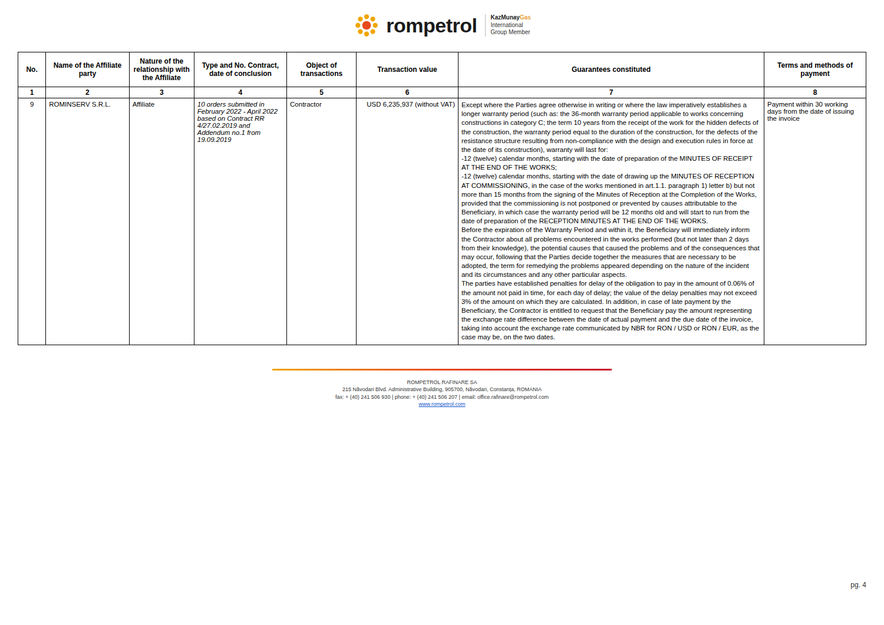rompetrol
Kaz Munay Gas
International
Group Member
| No. | Name of the Affiliate party | Nature of the relationship with the Affiliate | Type and No. Contract, date of conclusion | Object of transactions | Transaction value | Guarantees constituted | Terms and methods of payment |
| --- | --- | --- | --- | --- | --- | --- | --- |
| 1 | 2 | 3 | 4 | 5 | 6 | 7 | 8 |
| 9 | ROMINSERV S.R.L. | Affiliate | 10 orders submitted in February 2022 - April 2022 based on Contract RR 4/27.02.2019 and Addendum no.1 from 19.09.2019 | Contractor | USD 6,235,937 (without VAT) | Except where the Parties agree otherwise in writing or where the law imperatively establishes a longer warranty period (such as: the 36-month warranty period applicable to works concerning constructions in category C; the term 10 years from the receipt of the work for the hidden defects of the construction, the warranty period equal to the duration of the construction, for the defects of the resistance structure resulting from non-compliance with the design and execution rules in force at the date of its construction), warranty will last for: -12 (twelve) calendar months, starting with the date of preparation of the MINUTES OF RECEIPT AT THE END OF THE WORKS; -12 (twelve) calendar months, starting with the date of drawing up the MINUTES OF RECEPTION AT COMMISSIONING, in the case of the works mentioned in art.1.1. paragraph 1) letter b) but not more than 15 months from the signing of the Minutes of Reception at the Completion of the Works, provided that the commissioning is not postponed or prevented by causes attributable to the Beneficiary, in which case the warranty period will be 12 months old and will start to run from the date of preparation of the RECEPTION MINUTES AT THE END OF THE WORKS. Before the expiration of the Warranty Period and within it, the Beneficiary will immediately inform the Contractor about all problems encountered in the works performed (but not later than 2 days from their knowledge), the potential causes that caused the problems and of the consequences that may occur, following that the Parties decide together the measures that are necessary to be adopted, the term for remedying the problems appeared depending on the nature of the incident and its circumstances and any other particular aspects. The parties have established penalties for delay of the obligation to pay in the amount of 0.06% of the amount not paid in time, for each day of delay; the value of the delay penalties may not exceed 3% of the amount on which they are calculated. In addition, in case of late payment by the Beneficiary, the Contractor is entitled to request that the Beneficiary pay the amount representing the exchange rate difference between the date of actual payment and the due date of the invoice, taking into account the exchange rate communicated by NBR for RON / USD or RON / EUR, as the case may be, on the two dates. | Payment within 30 working days from the date of issuing the invoice |
pg. 4
ROMPETROL RAFINARE SA
215 Năvodari Blvd. Administrative Building, 905700, Năvodari, Constanța, ROMANIA
fax: + (40) 241 506 930 | phone: + (40) 241 506 207 | email: office.rafinare@rompetrol.com
www.rompetrol.com